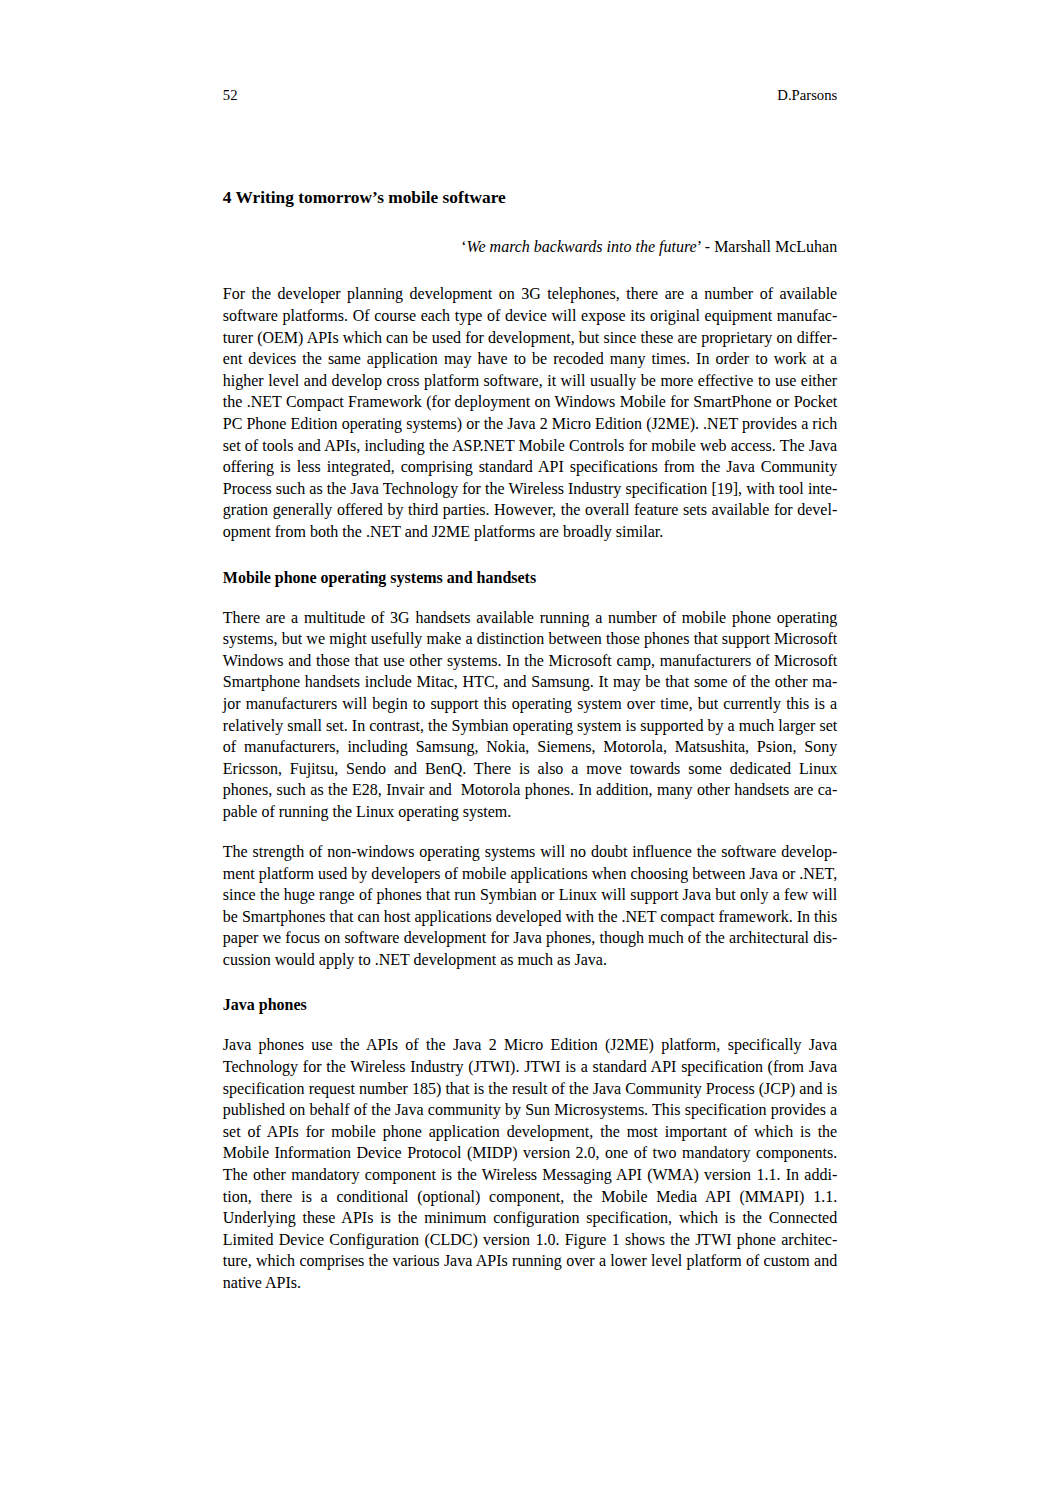52 D.Parsons
4 Writing tomorrow’s mobile software
‘We march backwards into the future’ - Marshall McLuhan
For the developer planning development on 3G telephones, there are a number of available software platforms. Of course each type of device will expose its original equipment manufacturer (OEM) APIs which can be used for development, but since these are proprietary on different devices the same application may have to be recoded many times. In order to work at a higher level and develop cross platform software, it will usually be more effective to use either the .NET Compact Framework (for deployment on Windows Mobile for SmartPhone or Pocket PC Phone Edition operating systems) or the Java 2 Micro Edition (J2ME). .NET provides a rich set of tools and APIs, including the ASP.NET Mobile Controls for mobile web access. The Java offering is less integrated, comprising standard API specifications from the Java Community Process such as the Java Technology for the Wireless Industry specification [19], with tool integration generally offered by third parties. However, the overall feature sets available for development from both the .NET and J2ME platforms are broadly similar.
Mobile phone operating systems and handsets
There are a multitude of 3G handsets available running a number of mobile phone operating systems, but we might usefully make a distinction between those phones that support Microsoft Windows and those that use other systems. In the Microsoft camp, manufacturers of Microsoft Smartphone handsets include Mitac, HTC, and Samsung. It may be that some of the other major manufacturers will begin to support this operating system over time, but currently this is a relatively small set. In contrast, the Symbian operating system is supported by a much larger set of manufacturers, including Samsung, Nokia, Siemens, Motorola, Matsushita, Psion, Sony Ericsson, Fujitsu, Sendo and BenQ. There is also a move towards some dedicated Linux phones, such as the E28, Invair and Motorola phones. In addition, many other handsets are capable of running the Linux operating system.
The strength of non-windows operating systems will no doubt influence the software development platform used by developers of mobile applications when choosing between Java or .NET, since the huge range of phones that run Symbian or Linux will support Java but only a few will be Smartphones that can host applications developed with the .NET compact framework. In this paper we focus on software development for Java phones, though much of the architectural discussion would apply to .NET development as much as Java.
Java phones
Java phones use the APIs of the Java 2 Micro Edition (J2ME) platform, specifically Java Technology for the Wireless Industry (JTWI). JTWI is a standard API specification (from Java specification request number 185) that is the result of the Java Community Process (JCP) and is published on behalf of the Java community by Sun Microsystems. This specification provides a set of APIs for mobile phone application development, the most important of which is the Mobile Information Device Protocol (MIDP) version 2.0, one of two mandatory components. The other mandatory component is the Wireless Messaging API (WMA) version 1.1. In addition, there is a conditional (optional) component, the Mobile Media API (MMAPI) 1.1. Underlying these APIs is the minimum configuration specification, which is the Connected Limited Device Configuration (CLDC) version 1.0. Figure 1 shows the JTWI phone architecture, which comprises the various Java APIs running over a lower level platform of custom and native APIs.